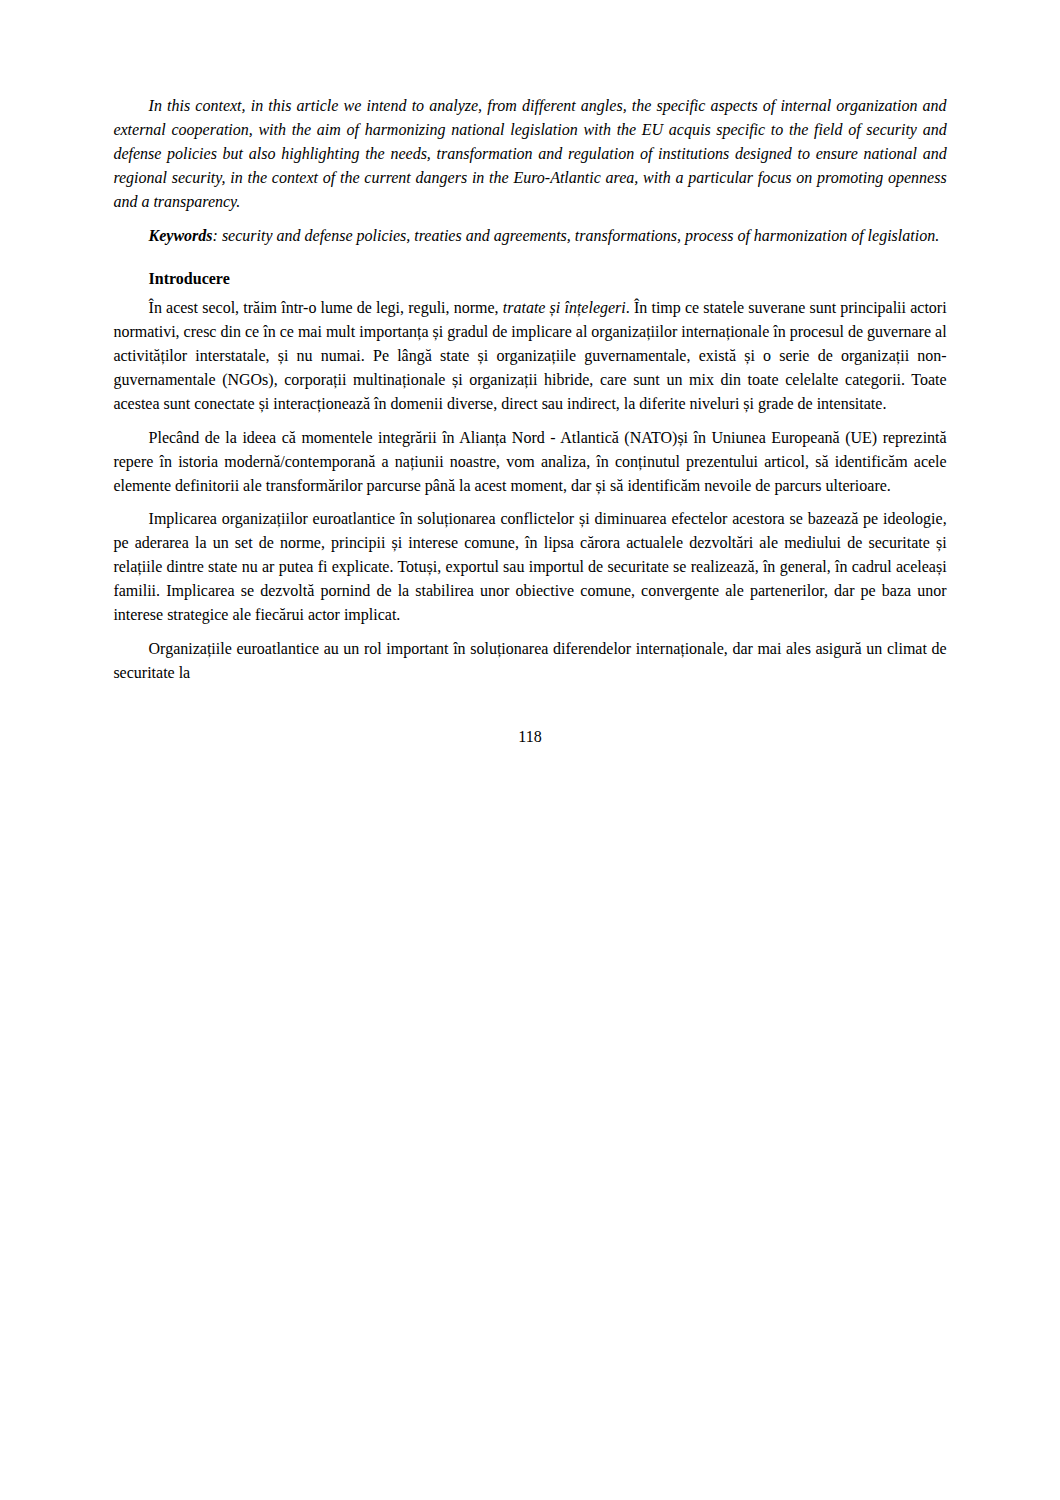In this context, in this article we intend to analyze, from different angles, the specific aspects of internal organization and external cooperation, with the aim of harmonizing national legislation with the EU acquis specific to the field of security and defense policies but also highlighting the needs, transformation and regulation of institutions designed to ensure national and regional security, in the context of the current dangers in the Euro-Atlantic area, with a particular focus on promoting openness and a transparency.
Keywords: security and defense policies, treaties and agreements, transformations, process of harmonization of legislation.
Introducere
În acest secol, trăim într-o lume de legi, reguli, norme, tratate și înțelegeri. În timp ce statele suverane sunt principalii actori normativi, cresc din ce în ce mai mult importanța și gradul de implicare al organizațiilor internaționale în procesul de guvernare al activităților interstatale, și nu numai. Pe lângă state și organizațiile guvernamentale, există și o serie de organizații non-guvernamentale (NGOs), corporații multinaționale și organizații hibride, care sunt un mix din toate celelalte categorii. Toate acestea sunt conectate și interacționează în domenii diverse, direct sau indirect, la diferite niveluri și grade de intensitate.
Plecând de la ideea că momentele integrării în Alianța Nord - Atlantică (NATO)și în Uniunea Europeană (UE) reprezintă repere în istoria modernă/contemporană a națiunii noastre, vom analiza, în conținutul prezentului articol, să identificăm acele elemente definitorii ale transformărilor parcurse până la acest moment, dar și să identificăm nevoile de parcurs ulterioare.
Implicarea organizațiilor euroatlantice în soluționarea conflictelor și diminuarea efectelor acestora se bazează pe ideologie, pe aderarea la un set de norme, principii și interese comune, în lipsa cărora actualele dezvoltări ale mediului de securitate și relațiile dintre state nu ar putea fi explicate. Totuși, exportul sau importul de securitate se realizează, în general, în cadrul aceleași familii. Implicarea se dezvoltă pornind de la stabilirea unor obiective comune, convergente ale partenerilor, dar pe baza unor interese strategice ale fiecărui actor implicat.
Organizațiile euroatlantice au un rol important în soluționarea diferendelor internaționale, dar mai ales asigură un climat de securitate la
118